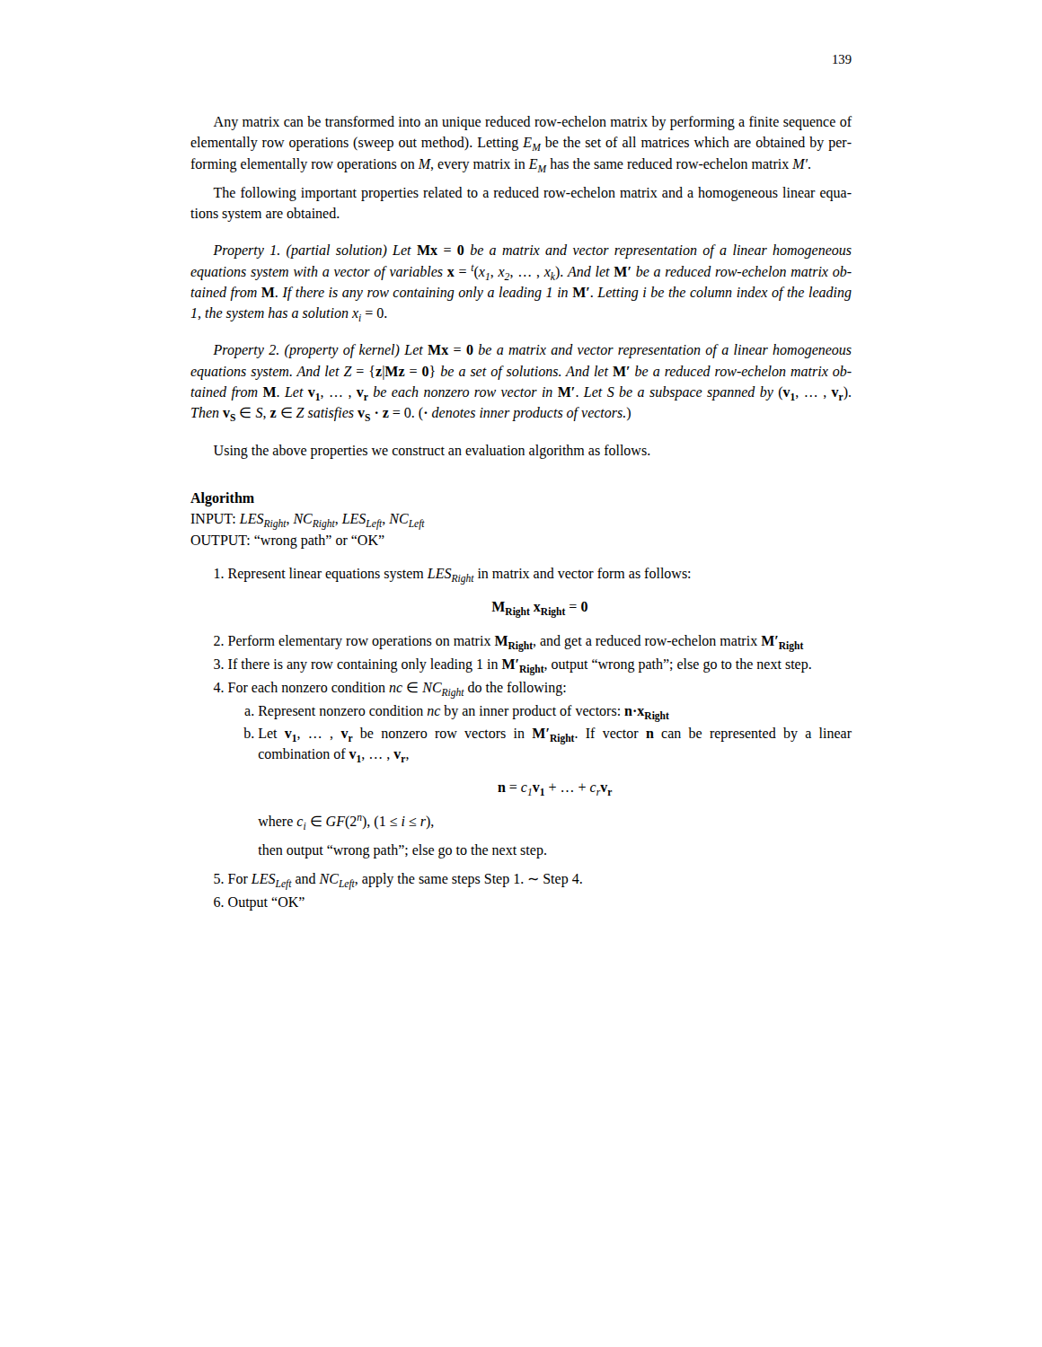139
Any matrix can be transformed into an unique reduced row-echelon matrix by performing a finite sequence of elementally row operations (sweep out method). Letting EM be the set of all matrices which are obtained by performing elementally row operations on M, every matrix in EM has the same reduced row-echelon matrix M′.
The following important properties related to a reduced row-echelon matrix and a homogeneous linear equations system are obtained.
Property 1. (partial solution) Let Mx = 0 be a matrix and vector representation of a linear homogeneous equations system with a vector of variables x = t(x1, x2, … , xk). And let M′ be a reduced row-echelon matrix obtained from M. If there is any row containing only a leading 1 in M′. Letting i be the column index of the leading 1, the system has a solution xi = 0.
Property 2. (property of kernel) Let Mx = 0 be a matrix and vector representation of a linear homogeneous equations system. And let Z = {z|Mz = 0} be a set of solutions. And let M′ be a reduced row-echelon matrix obtained from M. Let v1, … , vr be each nonzero row vector in M′. Let S be a subspace spanned by (v1, … , vr). Then vS ∈ S, z ∈ Z satisfies vS · z = 0. (· denotes inner products of vectors.)
Using the above properties we construct an evaluation algorithm as follows.
Algorithm
INPUT: LESRight, NCRight, LESLeft, NCLeft
OUTPUT: “wrong path” or “OK”
Represent linear equations system LESRight in matrix and vector form as follows:
MRight xRight = 0
Perform elementary row operations on matrix MRight, and get a reduced row-echelon matrix M′Right
If there is any row containing only leading 1 in M′Right, output “wrong path”; else go to the next step.
For each nonzero condition nc ∈ NCRight do the following:
Represent nonzero condition nc by an inner product of vectors: n·xRight
Let v1, … , vr be nonzero row vectors in M′Right. If vector n can be represented by a linear combination of v1, … , vr,
n = c1 v1 + … + cr vr
where ci ∈ GF(2n), (1 ≤ i ≤ r),
then output “wrong path”; else go to the next step.
For LESLeft and NCLeft, apply the same steps Step 1. ∼ Step 4.
Output “OK”